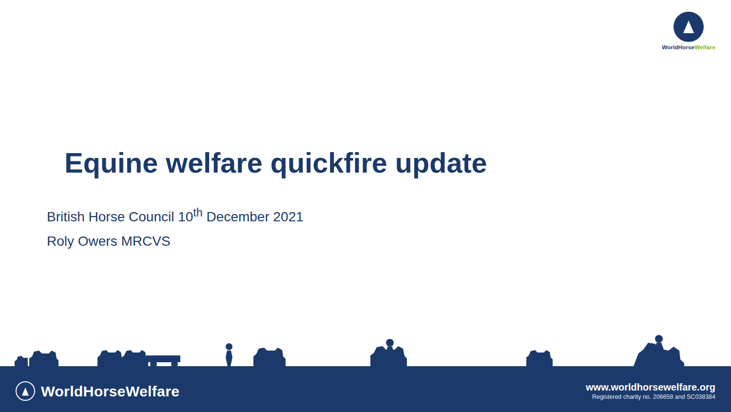World Horse Welfare
Equine welfare quickfire update
British Horse Council 10th December 2021
Roly Owers MRCVS
WorldHorseWelfare
www.worldhorsewelfare.org
Registered charity no. 206658 and SC038384